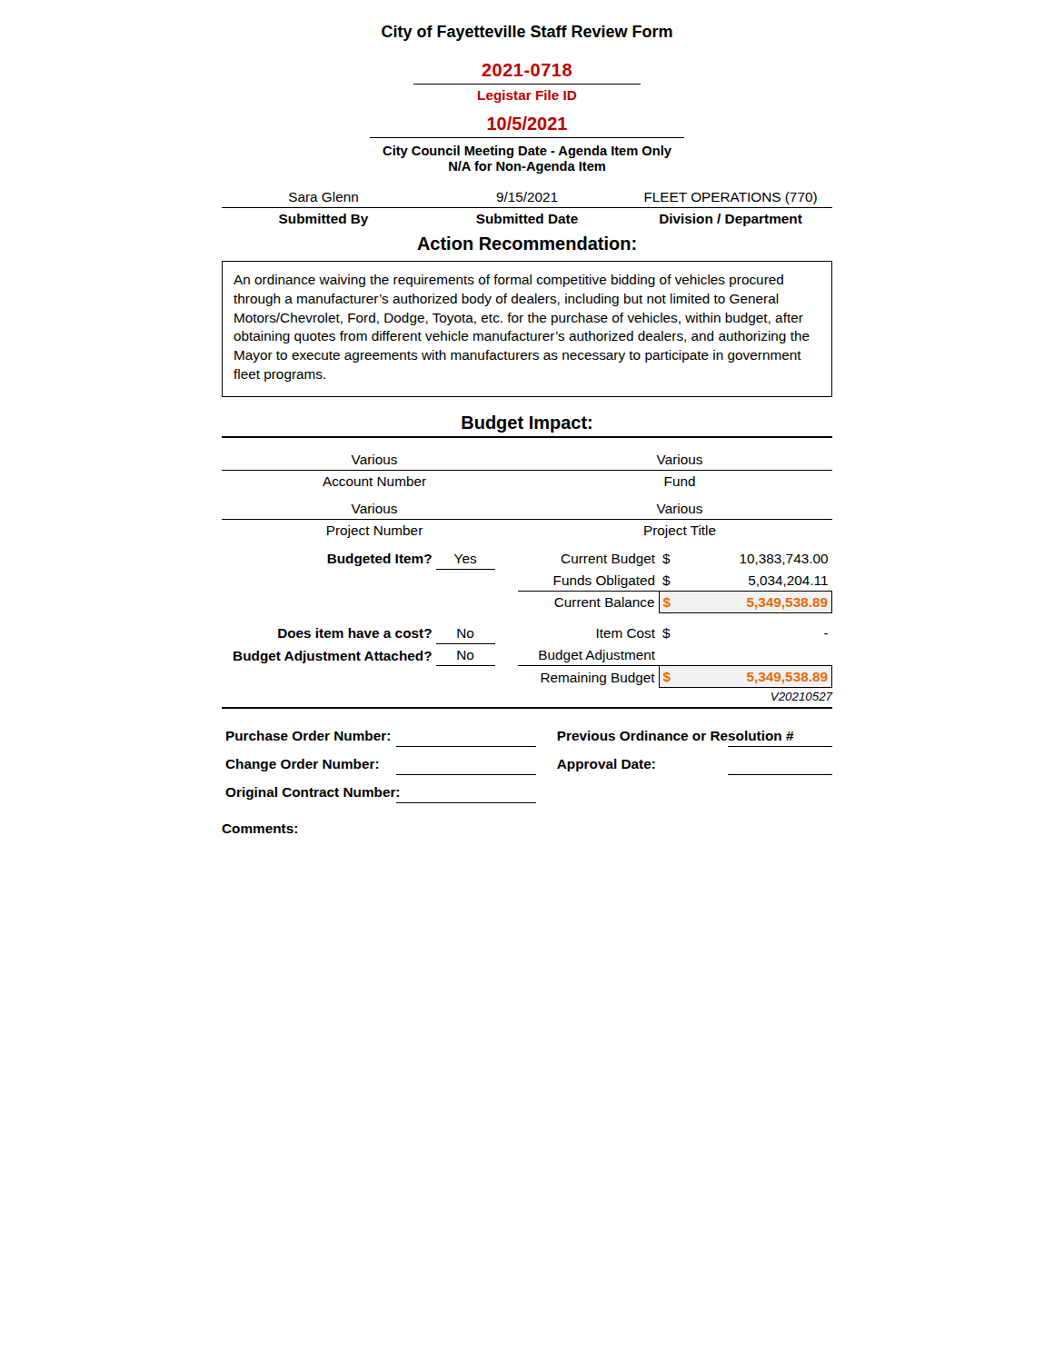City of Fayetteville Staff Review Form
2021-0718
Legistar File ID
10/5/2021
City Council Meeting Date - Agenda Item Only
N/A for Non-Agenda Item
| Sara Glenn | 9/15/2021 | FLEET OPERATIONS (770) |
| Submitted By | Submitted Date | Division / Department |
Action Recommendation:
An ordinance waiving the requirements of formal competitive bidding of vehicles procured through a manufacturer’s authorized body of dealers, including but not limited to General Motors/Chevrolet, Ford, Dodge, Toyota, etc. for the purchase of vehicles, within budget, after obtaining quotes from different vehicle manufacturer’s authorized dealers, and authorizing the Mayor to execute agreements with manufacturers as necessary to participate in government fleet programs.
Budget Impact:
| Various | Various |
| Account Number | Fund |
| Various | Various |
| Project Number | Project Title |
| Budgeted Item? | Yes | | Current Budget | $ | 10,383,743.00 |
| | | | Funds Obligated | $ | 5,034,204.11 |
| | | | Current Balance | $ | 5,349,538.89 |
| Does item have a cost? | No | | Item Cost | $ | - |
| Budget Adjustment Attached? | No | | Budget Adjustment | | |
| | | | Remaining Budget | $ | 5,349,538.89 |
V20210527
| Purchase Order Number: | | | Previous Ordinance or Resolution # | |
| Change Order Number: | | | Approval Date: | |
| Original Contract Number: | | | | |
Comments: